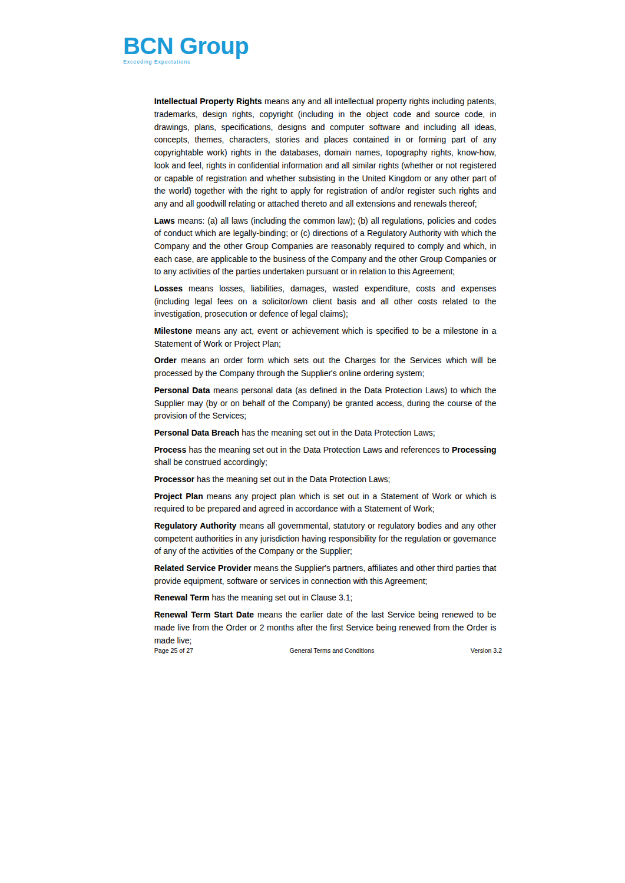BCN Group
Exceeding Expectations
Intellectual Property Rights means any and all intellectual property rights including patents, trademarks, design rights, copyright (including in the object code and source code, in drawings, plans, specifications, designs and computer software and including all ideas, concepts, themes, characters, stories and places contained in or forming part of any copyrightable work) rights in the databases, domain names, topography rights, know-how, look and feel, rights in confidential information and all similar rights (whether or not registered or capable of registration and whether subsisting in the United Kingdom or any other part of the world) together with the right to apply for registration of and/or register such rights and any and all goodwill relating or attached thereto and all extensions and renewals thereof;
Laws means: (a) all laws (including the common law); (b) all regulations, policies and codes of conduct which are legally-binding; or (c) directions of a Regulatory Authority with which the Company and the other Group Companies are reasonably required to comply and which, in each case, are applicable to the business of the Company and the other Group Companies or to any activities of the parties undertaken pursuant or in relation to this Agreement;
Losses means losses, liabilities, damages, wasted expenditure, costs and expenses (including legal fees on a solicitor/own client basis and all other costs related to the investigation, prosecution or defence of legal claims);
Milestone means any act, event or achievement which is specified to be a milestone in a Statement of Work or Project Plan;
Order means an order form which sets out the Charges for the Services which will be processed by the Company through the Supplier's online ordering system;
Personal Data means personal data (as defined in the Data Protection Laws) to which the Supplier may (by or on behalf of the Company) be granted access, during the course of the provision of the Services;
Personal Data Breach has the meaning set out in the Data Protection Laws;
Process has the meaning set out in the Data Protection Laws and references to Processing shall be construed accordingly;
Processor has the meaning set out in the Data Protection Laws;
Project Plan means any project plan which is set out in a Statement of Work or which is required to be prepared and agreed in accordance with a Statement of Work;
Regulatory Authority means all governmental, statutory or regulatory bodies and any other competent authorities in any jurisdiction having responsibility for the regulation or governance of any of the activities of the Company or the Supplier;
Related Service Provider means the Supplier's partners, affiliates and other third parties that provide equipment, software or services in connection with this Agreement;
Renewal Term has the meaning set out in Clause 3.1;
Renewal Term Start Date means the earlier date of the last Service being renewed to be made live from the Order or 2 months after the first Service being renewed from the Order is made live;
Page 25 of 27 General Terms and Conditions Version 3.2